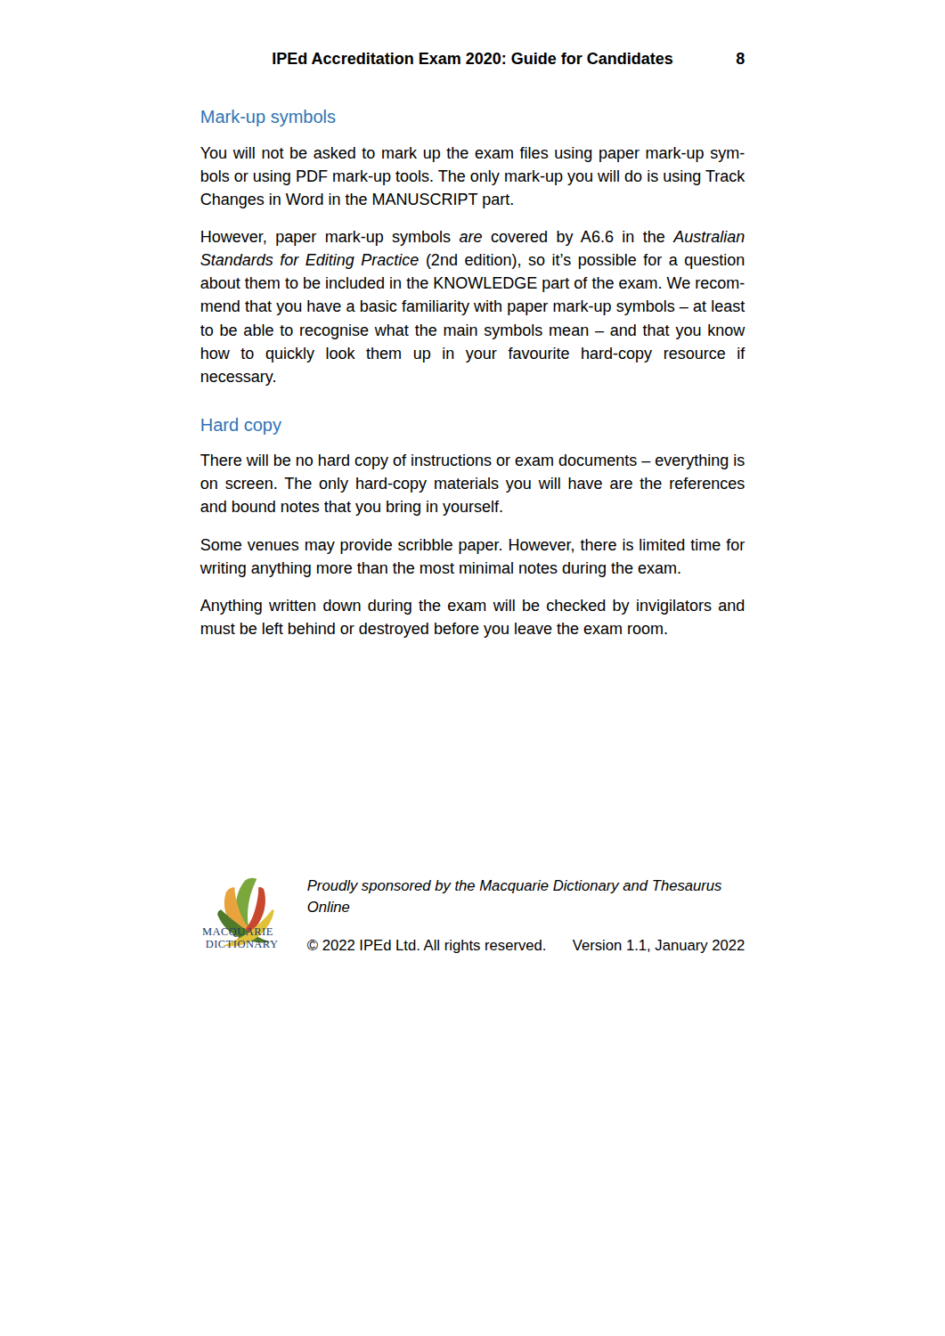IPEd Accreditation Exam 2020: Guide for Candidates
8
Mark-up symbols
You will not be asked to mark up the exam files using paper mark-up symbols or using PDF mark-up tools. The only mark-up you will do is using Track Changes in Word in the MANUSCRIPT part.
However, paper mark-up symbols are covered by A6.6 in the Australian Standards for Editing Practice (2nd edition), so it’s possible for a question about them to be included in the KNOWLEDGE part of the exam. We recommend that you have a basic familiarity with paper mark-up symbols – at least to be able to recognise what the main symbols mean – and that you know how to quickly look them up in your favourite hard-copy resource if necessary.
Hard copy
There will be no hard copy of instructions or exam documents – everything is on screen. The only hard-copy materials you will have are the references and bound notes that you bring in yourself.
Some venues may provide scribble paper. However, there is limited time for writing anything more than the most minimal notes during the exam.
Anything written down during the exam will be checked by invigilators and must be left behind or destroyed before you leave the exam room.
MACQUARIE DICTIONARY
Proudly sponsored by the Macquarie Dictionary and Thesaurus Online
© 2022 IPEd Ltd. All rights reserved.
Version 1.1, January 2022